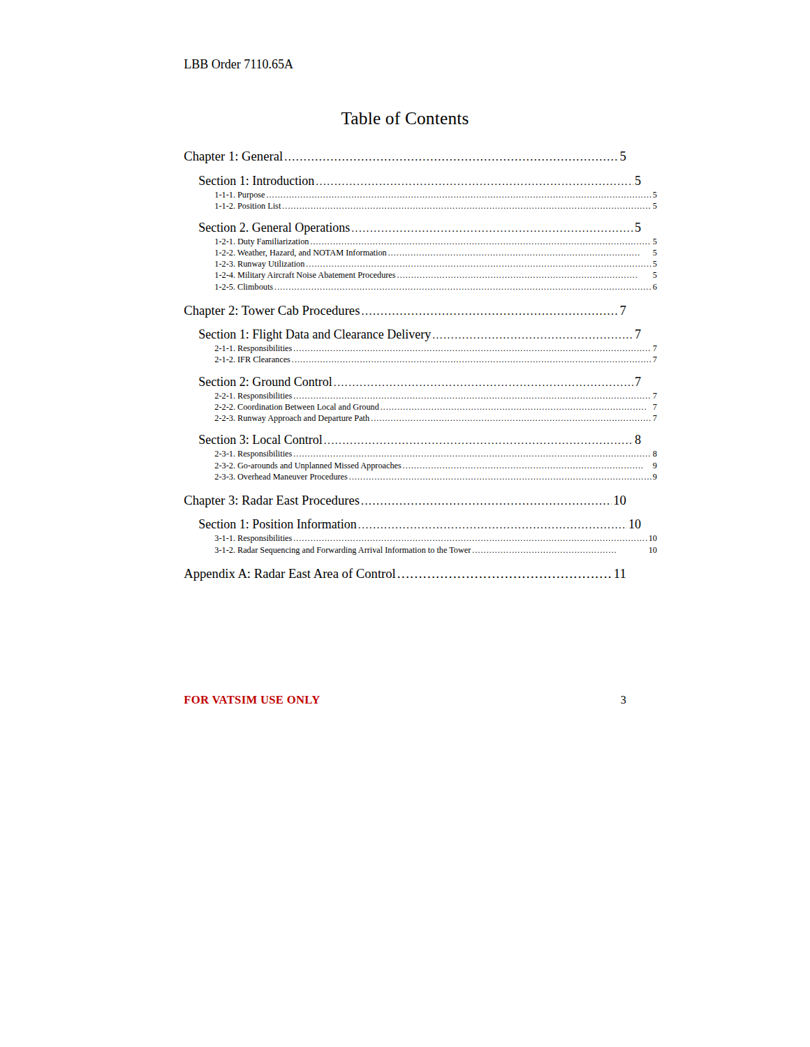LBB Order 7110.65A
Table of Contents
Chapter 1: General ........................................................................................................................... 5
Section 1: Introduction ......................................................................................................... 5
1-1-1. Purpose ................................................................................................................................................. 5
1-1-2. Position List .......................................................................................................................................... 5
Section 2. General Operations .............................................................................................. 5
1-2-1. Duty Familiarization .............................................................................................................................. 5
1-2-2. Weather, Hazard, and NOTAM Information ......................................................................................... 5
1-2-3. Runway Utilization ................................................................................................................................. 5
1-2-4. Military Aircraft Noise Abatement Procedures ..................................................................................... 5
1-2-5. Climbouts ............................................................................................................................................. 6
Chapter 2: Tower Cab Procedures ............................................................................................. 7
Section 1: Flight Data and Clearance Delivery ....................................................................... 7
2-1-1. Responsibilities ..................................................................................................................................... 7
2-1-2. IFR Clearances ....................................................................................................................................... 7
Section 2: Ground Control .................................................................................................... 7
2-2-1. Responsibilities ..................................................................................................................................... 7
2-2-2. Coordination Between Local and Ground .............................................................................................. 7
2-2-3. Runway Approach and Departure Path .................................................................................................... 7
Section 3: Local Control ........................................................................................................ 8
2-3-1. Responsibilities ..................................................................................................................................... 8
2-3-2. Go-arounds and Unplanned Missed Approaches ..................................................................................... 9
2-3-3. Overhead Maneuver Procedures ................................................................................................................. 9
Chapter 3: Radar East Procedures .............................................................................................. 10
Section 1: Position Information .............................................................................................. 10
3-1-1. Responsibilities ................................................................................................................................... 10
3-1-2. Radar Sequencing and Forwarding Arrival Information to the Tower ................................................... 10
Appendix A: Radar East Area of Control .................................................................................. 11
FOR VATSIM USE ONLY 3